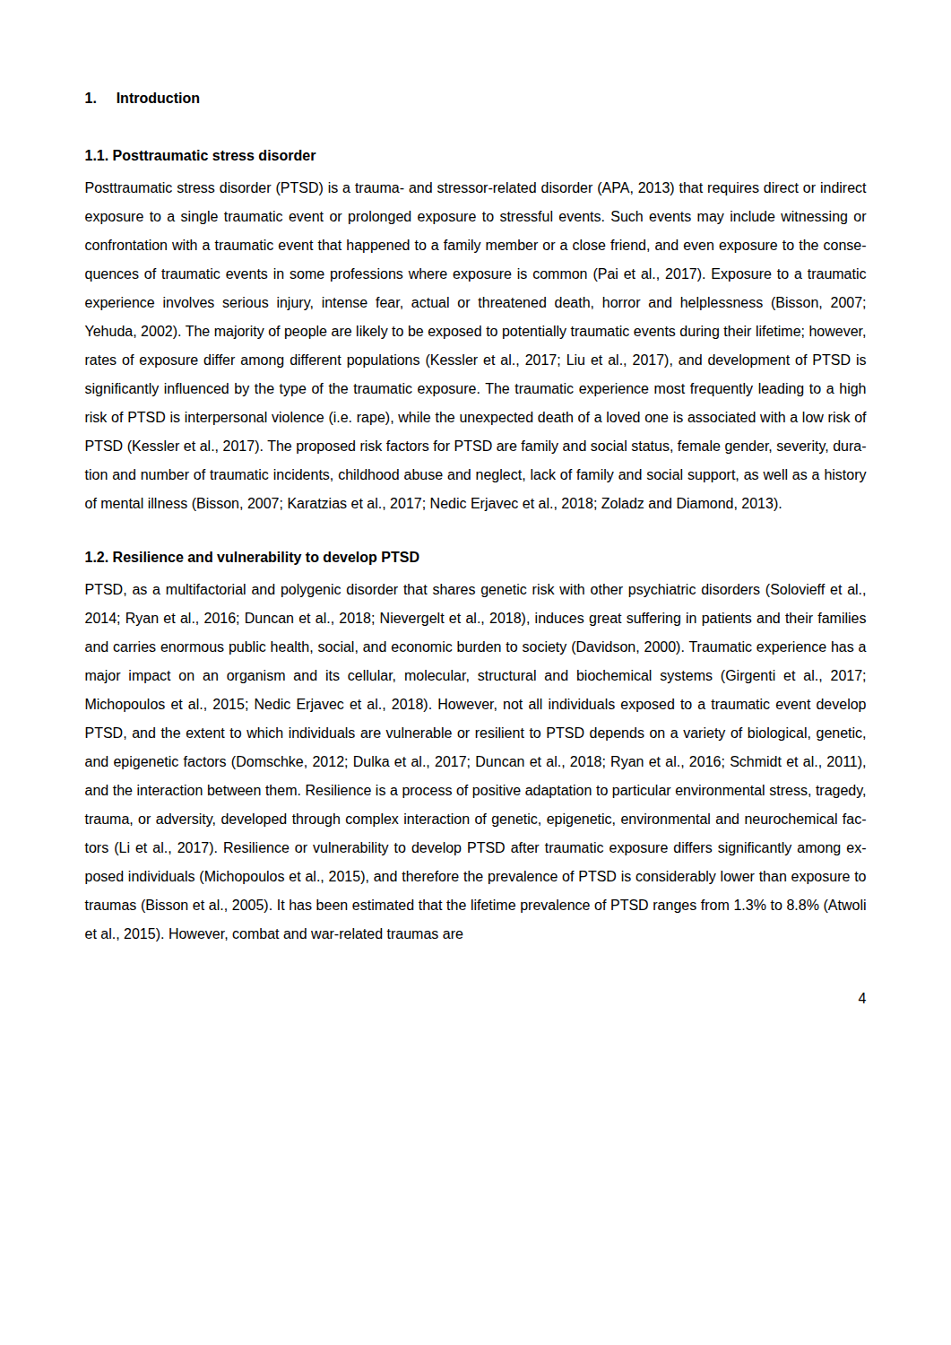1. Introduction
1.1. Posttraumatic stress disorder
Posttraumatic stress disorder (PTSD) is a trauma- and stressor-related disorder (APA, 2013) that requires direct or indirect exposure to a single traumatic event or prolonged exposure to stressful events. Such events may include witnessing or confrontation with a traumatic event that happened to a family member or a close friend, and even exposure to the consequences of traumatic events in some professions where exposure is common (Pai et al., 2017). Exposure to a traumatic experience involves serious injury, intense fear, actual or threatened death, horror and helplessness (Bisson, 2007; Yehuda, 2002). The majority of people are likely to be exposed to potentially traumatic events during their lifetime; however, rates of exposure differ among different populations (Kessler et al., 2017; Liu et al., 2017), and development of PTSD is significantly influenced by the type of the traumatic exposure. The traumatic experience most frequently leading to a high risk of PTSD is interpersonal violence (i.e. rape), while the unexpected death of a loved one is associated with a low risk of PTSD (Kessler et al., 2017). The proposed risk factors for PTSD are family and social status, female gender, severity, duration and number of traumatic incidents, childhood abuse and neglect, lack of family and social support, as well as a history of mental illness (Bisson, 2007; Karatzias et al., 2017; Nedic Erjavec et al., 2018; Zoladz and Diamond, 2013).
1.2. Resilience and vulnerability to develop PTSD
PTSD, as a multifactorial and polygenic disorder that shares genetic risk with other psychiatric disorders (Solovieff et al., 2014; Ryan et al., 2016; Duncan et al., 2018; Nievergelt et al., 2018), induces great suffering in patients and their families and carries enormous public health, social, and economic burden to society (Davidson, 2000). Traumatic experience has a major impact on an organism and its cellular, molecular, structural and biochemical systems (Girgenti et al., 2017; Michopoulos et al., 2015; Nedic Erjavec et al., 2018). However, not all individuals exposed to a traumatic event develop PTSD, and the extent to which individuals are vulnerable or resilient to PTSD depends on a variety of biological, genetic, and epigenetic factors (Domschke, 2012; Dulka et al., 2017; Duncan et al., 2018; Ryan et al., 2016; Schmidt et al., 2011), and the interaction between them. Resilience is a process of positive adaptation to particular environmental stress, tragedy, trauma, or adversity, developed through complex interaction of genetic, epigenetic, environmental and neurochemical factors (Li et al., 2017). Resilience or vulnerability to develop PTSD after traumatic exposure differs significantly among exposed individuals (Michopoulos et al., 2015), and therefore the prevalence of PTSD is considerably lower than exposure to traumas (Bisson et al., 2005). It has been estimated that the lifetime prevalence of PTSD ranges from 1.3% to 8.8% (Atwoli et al., 2015). However, combat and war-related traumas are
4